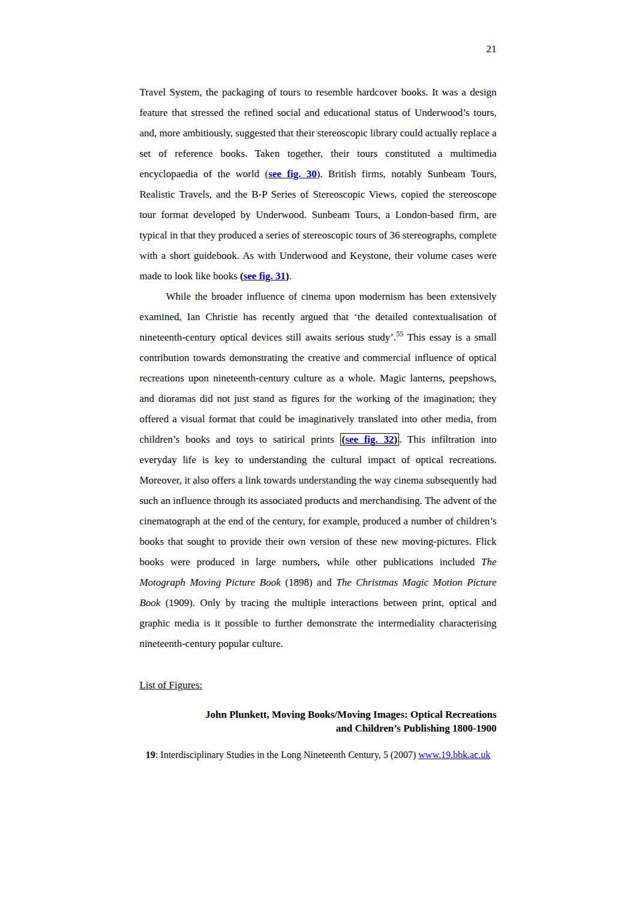21
Travel System, the packaging of tours to resemble hardcover books. It was a design feature that stressed the refined social and educational status of Underwood’s tours, and, more ambitiously, suggested that their stereoscopic library could actually replace a set of reference books. Taken together, their tours constituted a multimedia encyclopaedia of the world (see fig. 30). British firms, notably Sunbeam Tours, Realistic Travels, and the B-P Series of Stereoscopic Views, copied the stereoscope tour format developed by Underwood. Sunbeam Tours, a London-based firm, are typical in that they produced a series of stereoscopic tours of 36 stereographs, complete with a short guidebook. As with Underwood and Keystone, their volume cases were made to look like books (see fig. 31).
While the broader influence of cinema upon modernism has been extensively examined, Ian Christie has recently argued that ‘the detailed contextualisation of nineteenth-century optical devices still awaits serious study’.55 This essay is a small contribution towards demonstrating the creative and commercial influence of optical recreations upon nineteenth-century culture as a whole. Magic lanterns, peepshows, and dioramas did not just stand as figures for the working of the imagination; they offered a visual format that could be imaginatively translated into other media, from children’s books and toys to satirical prints (see fig. 32). This infiltration into everyday life is key to understanding the cultural impact of optical recreations. Moreover, it also offers a link towards understanding the way cinema subsequently had such an influence through its associated products and merchandising. The advent of the cinematograph at the end of the century, for example, produced a number of children’s books that sought to provide their own version of these new moving-pictures. Flick books were produced in large numbers, while other publications included The Motograph Moving Picture Book (1898) and The Christmas Magic Motion Picture Book (1909). Only by tracing the multiple interactions between print, optical and graphic media is it possible to further demonstrate the intermediality characterising nineteenth-century popular culture.
List of Figures:
John Plunkett, Moving Books/Moving Images: Optical Recreations
and Children’s Publishing 1800-1900
19: Interdisciplinary Studies in the Long Nineteenth Century, 5 (2007) www.19.bbk.ac.uk